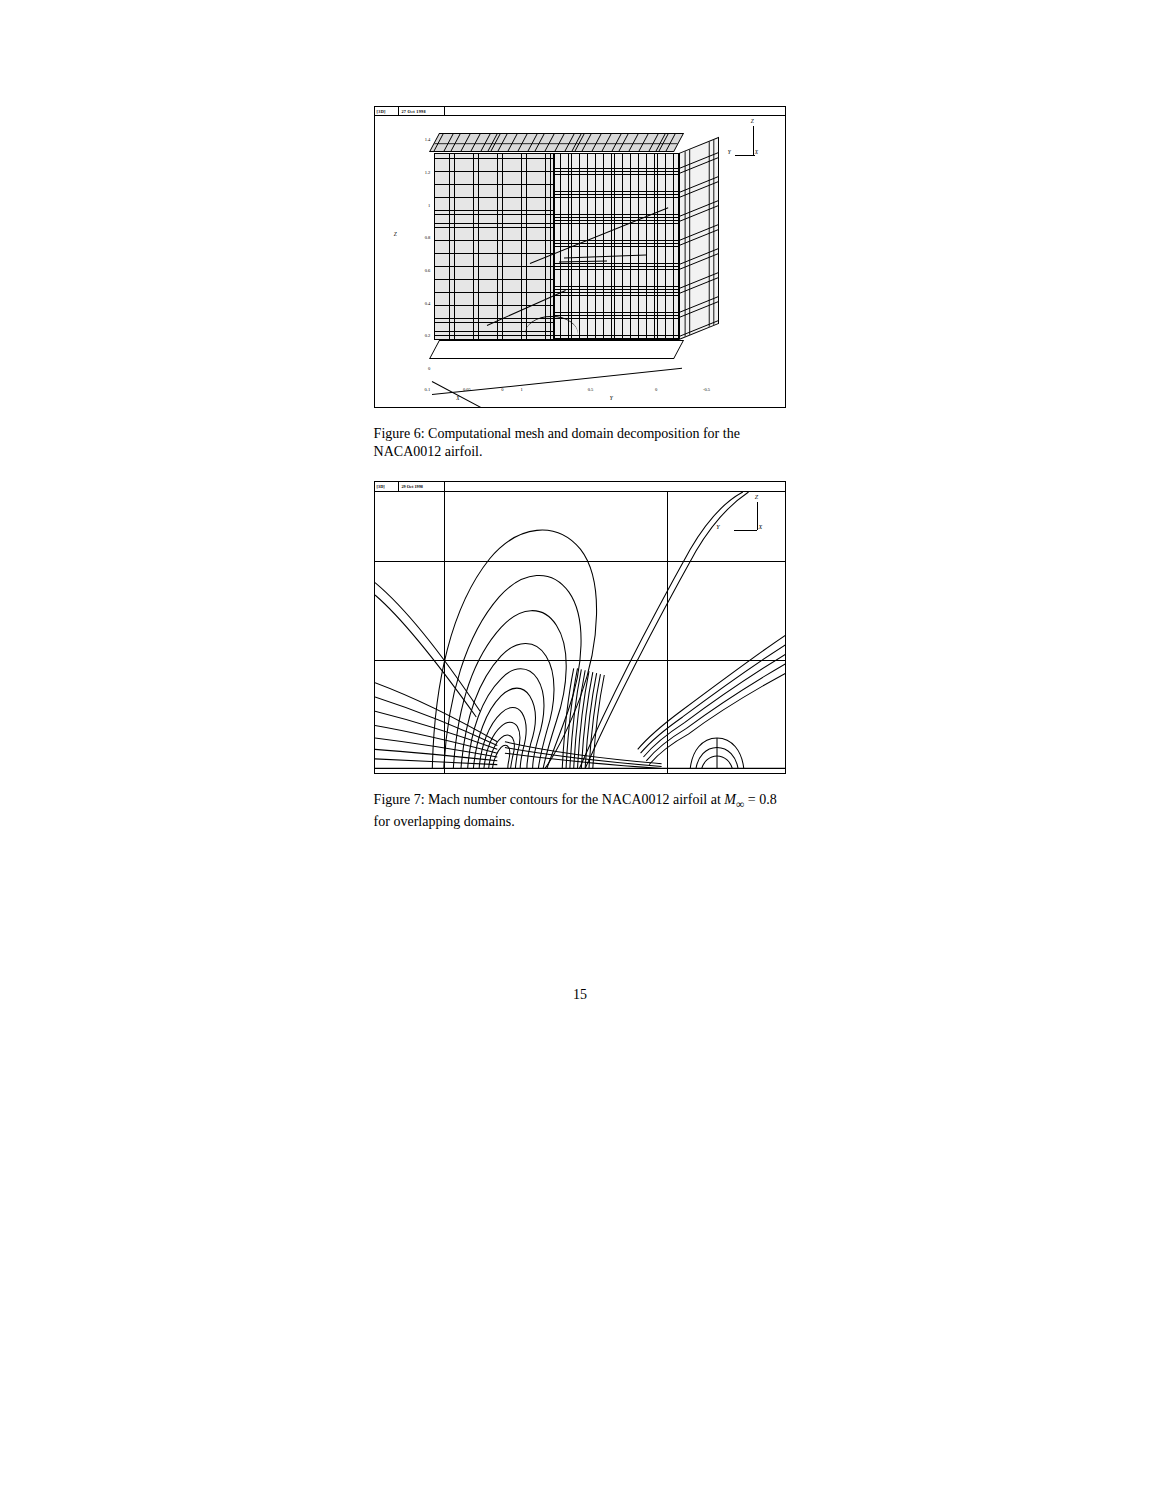[3D] 27 Oct 1998
Z Y X
1.4 1.2 1 0.8 0.6 0.4 0.2 0
Z
0.1 0.05 0 1 0.5 0 -0.5 X Y
Figure 6: Computational mesh and domain decomposition for the NACA0012 airfoil.
[3D] 29 Oct 1998
Z Y X
Figure 7: Mach number contours for the NACA0012 airfoil at M∞ = 0.8 for overlapping domains.
15